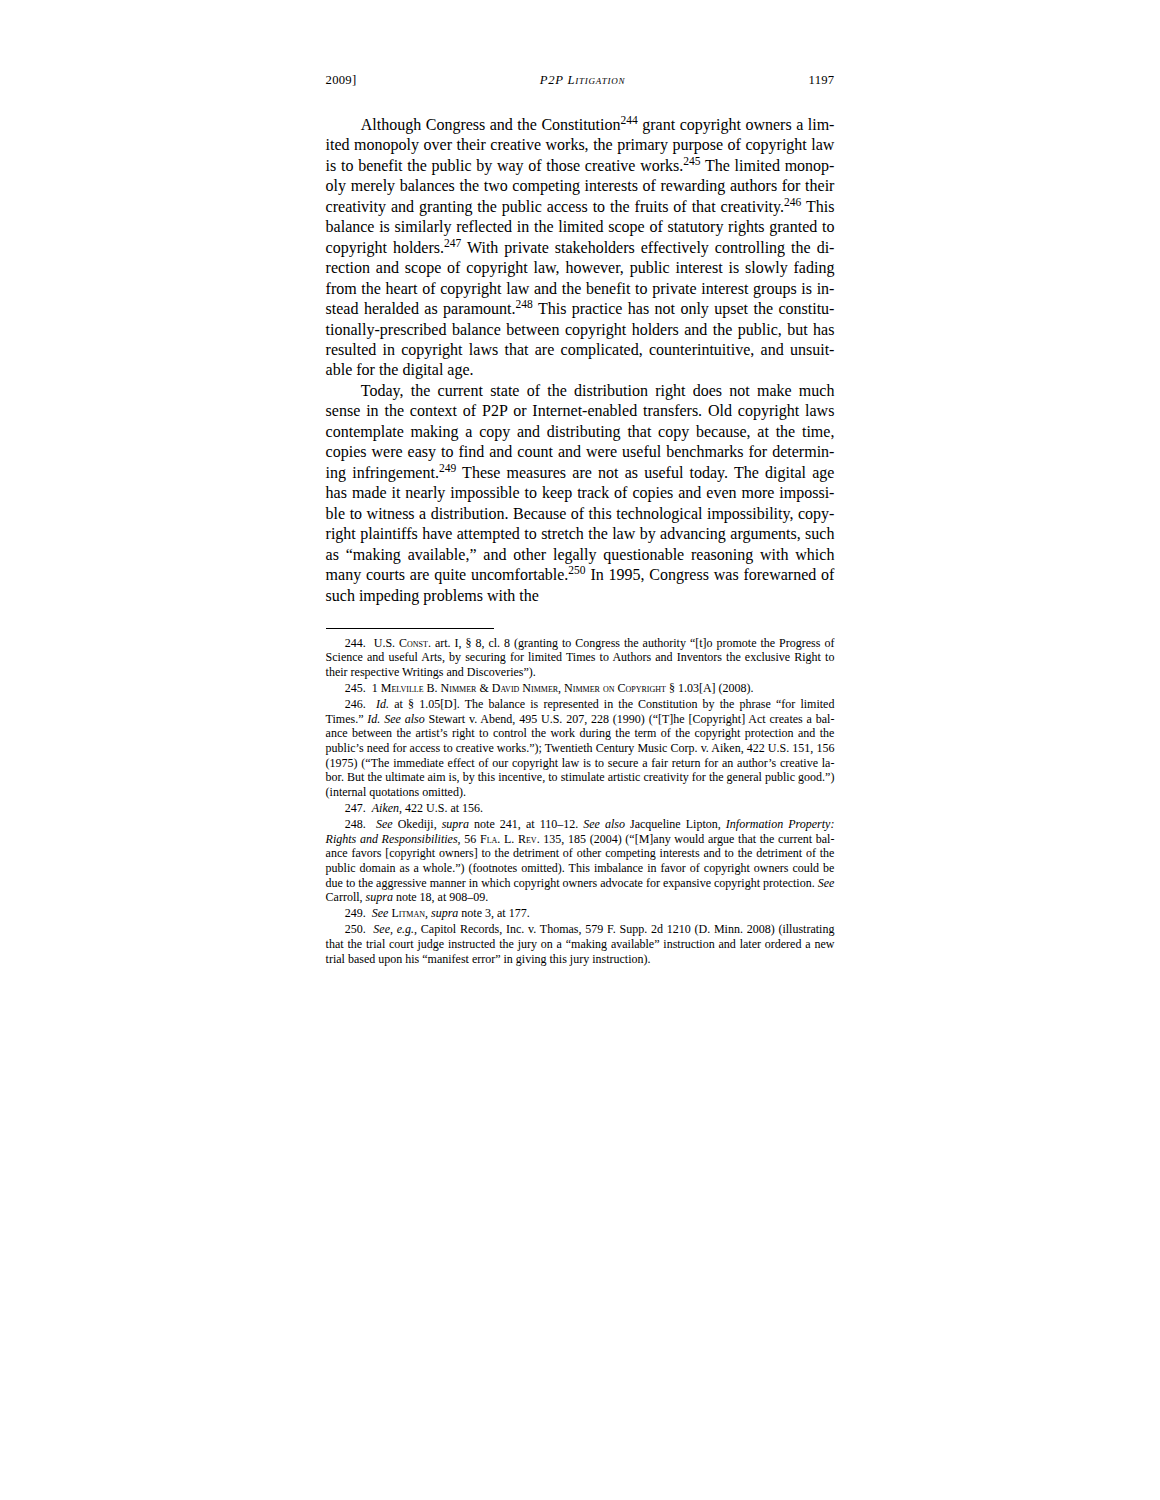2009] P2P Litigation 1197
Although Congress and the Constitution244 grant copyright owners a limited monopoly over their creative works, the primary purpose of copyright law is to benefit the public by way of those creative works.245 The limited monopoly merely balances the two competing interests of rewarding authors for their creativity and granting the public access to the fruits of that creativity.246 This balance is similarly reflected in the limited scope of statutory rights granted to copyright holders.247 With private stakeholders effectively controlling the direction and scope of copyright law, however, public interest is slowly fading from the heart of copyright law and the benefit to private interest groups is instead heralded as paramount.248 This practice has not only upset the constitutionally-prescribed balance between copyright holders and the public, but has resulted in copyright laws that are complicated, counterintuitive, and unsuitable for the digital age.
Today, the current state of the distribution right does not make much sense in the context of P2P or Internet-enabled transfers. Old copyright laws contemplate making a copy and distributing that copy because, at the time, copies were easy to find and count and were useful benchmarks for determining infringement.249 These measures are not as useful today. The digital age has made it nearly impossible to keep track of copies and even more impossible to witness a distribution. Because of this technological impossibility, copyright plaintiffs have attempted to stretch the law by advancing arguments, such as “making available,” and other legally questionable reasoning with which many courts are quite uncomfortable.250 In 1995, Congress was forewarned of such impeding problems with the
244. U.S. Const. art. I, § 8, cl. 8 (granting to Congress the authority “[t]o promote the Progress of Science and useful Arts, by securing for limited Times to Authors and Inventors the exclusive Right to their respective Writings and Discoveries”).
245. 1 Melville B. Nimmer & David Nimmer, Nimmer on Copyright § 1.03[A] (2008).
246. Id. at § 1.05[D]. The balance is represented in the Constitution by the phrase “for limited Times.” Id. See also Stewart v. Abend, 495 U.S. 207, 228 (1990) (“[T]he [Copyright] Act creates a balance between the artist’s right to control the work during the term of the copyright protection and the public’s need for access to creative works.”); Twentieth Century Music Corp. v. Aiken, 422 U.S. 151, 156 (1975) (“The immediate effect of our copyright law is to secure a fair return for an author’s creative labor. But the ultimate aim is, by this incentive, to stimulate artistic creativity for the general public good.”) (internal quotations omitted).
247. Aiken, 422 U.S. at 156.
248. See Okediji, supra note 241, at 110–12. See also Jacqueline Lipton, Information Property: Rights and Responsibilities, 56 Fla. L. Rev. 135, 185 (2004) (“[M]any would argue that the current balance favors [copyright owners] to the detriment of other competing interests and to the detriment of the public domain as a whole.”) (footnotes omitted). This imbalance in favor of copyright owners could be due to the aggressive manner in which copyright owners advocate for expansive copyright protection. See Carroll, supra note 18, at 908–09.
249. See Litman, supra note 3, at 177.
250. See, e.g., Capitol Records, Inc. v. Thomas, 579 F. Supp. 2d 1210 (D. Minn. 2008) (illustrating that the trial court judge instructed the jury on a “making available” instruction and later ordered a new trial based upon his “manifest error” in giving this jury instruction).